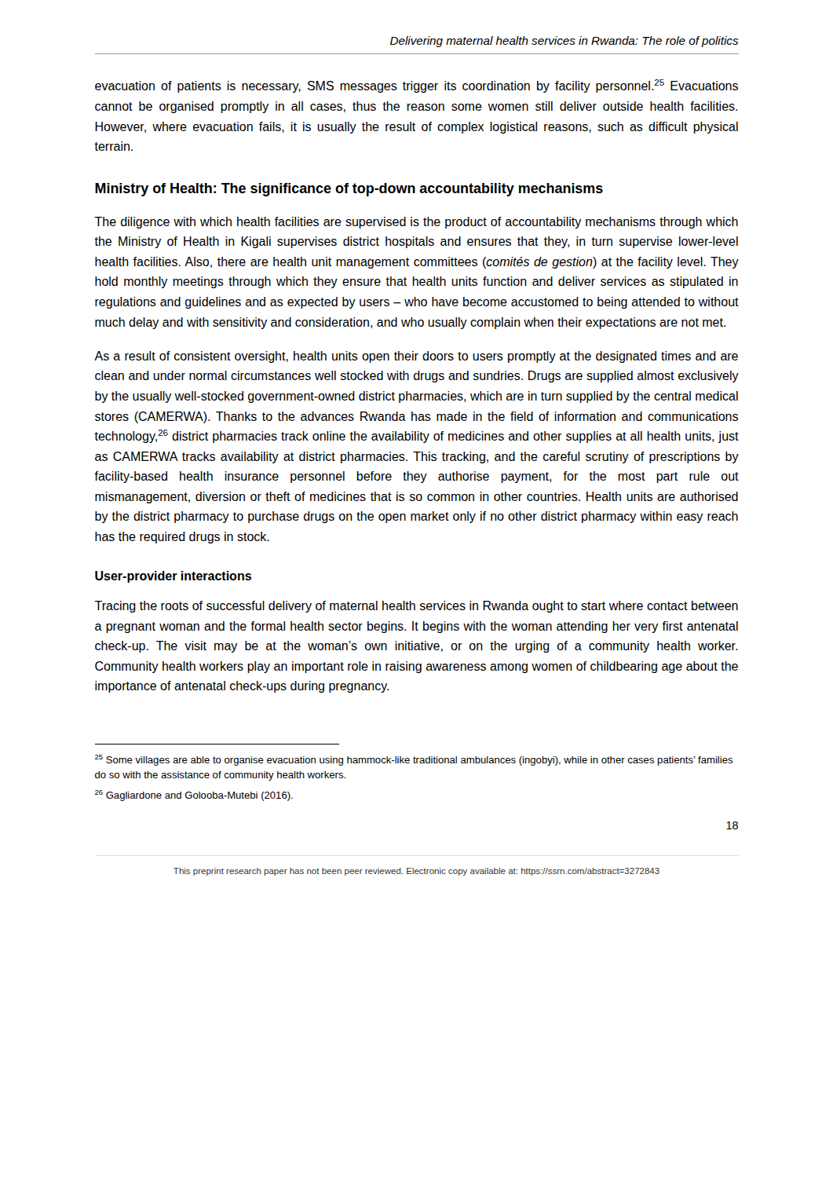Delivering maternal health services in Rwanda: The role of politics
evacuation of patients is necessary, SMS messages trigger its coordination by facility personnel.25 Evacuations cannot be organised promptly in all cases, thus the reason some women still deliver outside health facilities. However, where evacuation fails, it is usually the result of complex logistical reasons, such as difficult physical terrain.
Ministry of Health: The significance of top-down accountability mechanisms
The diligence with which health facilities are supervised is the product of accountability mechanisms through which the Ministry of Health in Kigali supervises district hospitals and ensures that they, in turn supervise lower-level health facilities. Also, there are health unit management committees (comités de gestion) at the facility level. They hold monthly meetings through which they ensure that health units function and deliver services as stipulated in regulations and guidelines and as expected by users – who have become accustomed to being attended to without much delay and with sensitivity and consideration, and who usually complain when their expectations are not met.
As a result of consistent oversight, health units open their doors to users promptly at the designated times and are clean and under normal circumstances well stocked with drugs and sundries. Drugs are supplied almost exclusively by the usually well-stocked government-owned district pharmacies, which are in turn supplied by the central medical stores (CAMERWA). Thanks to the advances Rwanda has made in the field of information and communications technology,26 district pharmacies track online the availability of medicines and other supplies at all health units, just as CAMERWA tracks availability at district pharmacies. This tracking, and the careful scrutiny of prescriptions by facility-based health insurance personnel before they authorise payment, for the most part rule out mismanagement, diversion or theft of medicines that is so common in other countries. Health units are authorised by the district pharmacy to purchase drugs on the open market only if no other district pharmacy within easy reach has the required drugs in stock.
User-provider interactions
Tracing the roots of successful delivery of maternal health services in Rwanda ought to start where contact between a pregnant woman and the formal health sector begins. It begins with the woman attending her very first antenatal check-up. The visit may be at the woman’s own initiative, or on the urging of a community health worker. Community health workers play an important role in raising awareness among women of childbearing age about the importance of antenatal check-ups during pregnancy.
25 Some villages are able to organise evacuation using hammock-like traditional ambulances (ingobyi), while in other cases patients’ families do so with the assistance of community health workers.
26 Gagliardone and Golooba-Mutebi (2016).
18
This preprint research paper has not been peer reviewed. Electronic copy available at: https://ssrn.com/abstract=3272843